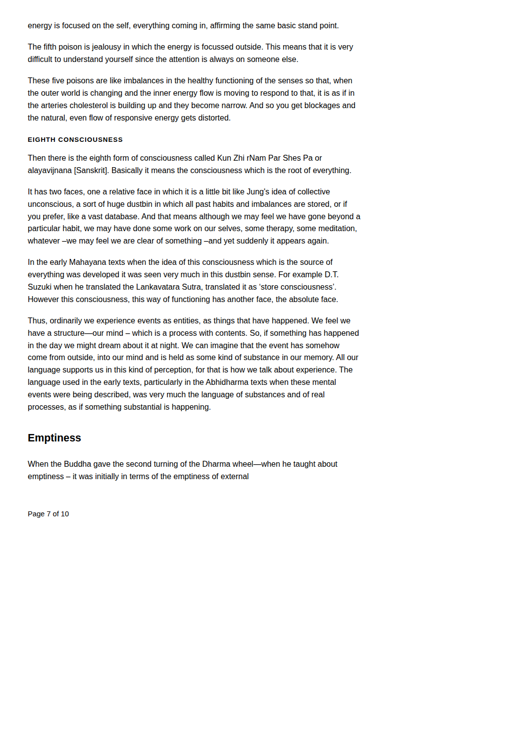energy is focused on the self, everything coming in, affirming the same basic stand point.
The fifth poison is jealousy in which the energy is focussed outside. This means that it is very difficult to understand yourself since the attention is always on someone else.
These five poisons are like imbalances in the healthy functioning of the senses so that, when the outer world is changing and the inner energy flow is moving to respond to that, it is as if in the arteries cholesterol is building up and they become narrow. And so you get blockages and the natural, even flow of responsive energy gets distorted.
Eighth consciousness
Then there is the eighth form of consciousness called Kun Zhi rNam Par Shes Pa or alayavijnana [Sanskrit]. Basically it means the consciousness which is the root of everything.
It has two faces, one a relative face in which it is a little bit like Jung's idea of collective unconscious, a sort of huge dustbin in which all past habits and imbalances are stored, or if you prefer, like a vast database. And that means although we may feel we have gone beyond a particular habit, we may have done some work on our selves, some therapy, some meditation, whatever –we may feel we are clear of something –and yet suddenly it appears again.
In the early Mahayana texts when the idea of this consciousness which is the source of everything was developed it was seen very much in this dustbin sense. For example D.T. Suzuki when he translated the Lankavatara Sutra, translated it as ‘store consciousness’. However this consciousness, this way of functioning has another face, the absolute face.
Thus, ordinarily we experience events as entities, as things that have happened. We feel we have a structure—our mind – which is a process with contents. So, if something has happened in the day we might dream about it at night. We can imagine that the event has somehow come from outside, into our mind and is held as some kind of substance in our memory. All our language supports us in this kind of perception, for that is how we talk about experience. The language used in the early texts, particularly in the Abhidharma texts when these mental events were being described, was very much the language of substances and of real processes, as if something substantial is happening.
Emptiness
When the Buddha gave the second turning of the Dharma wheel—when he taught about emptiness – it was initially in terms of the emptiness of external
Page 7 of 10